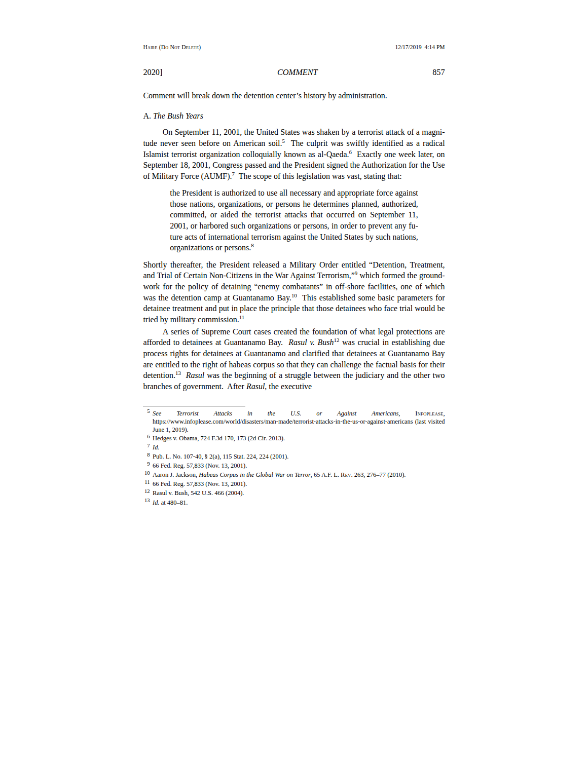Haire (Do Not Delete) 12/17/2019 4:14 PM
2020] COMMENT 857
Comment will break down the detention center’s history by administration.
A. The Bush Years
On September 11, 2001, the United States was shaken by a terrorist attack of a magnitude never seen before on American soil.5 The culprit was swiftly identified as a radical Islamist terrorist organization colloquially known as al-Qaeda.6 Exactly one week later, on September 18, 2001, Congress passed and the President signed the Authorization for the Use of Military Force (AUMF).7 The scope of this legislation was vast, stating that:
the President is authorized to use all necessary and appropriate force against those nations, organizations, or persons he determines planned, authorized, committed, or aided the terrorist attacks that occurred on September 11, 2001, or harbored such organizations or persons, in order to prevent any future acts of international terrorism against the United States by such nations, organizations or persons.8
Shortly thereafter, the President released a Military Order entitled “Detention, Treatment, and Trial of Certain Non-Citizens in the War Against Terrorism,”9 which formed the groundwork for the policy of detaining “enemy combatants” in off-shore facilities, one of which was the detention camp at Guantanamo Bay.10 This established some basic parameters for detainee treatment and put in place the principle that those detainees who face trial would be tried by military commission.11
A series of Supreme Court cases created the foundation of what legal protections are afforded to detainees at Guantanamo Bay. Rasul v. Bush12 was crucial in establishing due process rights for detainees at Guantanamo and clarified that detainees at Guantanamo Bay are entitled to the right of habeas corpus so that they can challenge the factual basis for their detention.13 Rasul was the beginning of a struggle between the judiciary and the other two branches of government. After Rasul, the executive
5
See Terrorist Attacks in the U.S. or Against Americans, Infoplease, https://www.infoplease.com/world/disasters/man-made/terrorist-attacks-in-the-us-or-against-americans (last visited June 1, 2019).
6
Hedges v. Obama, 724 F.3d 170, 173 (2d Cir. 2013).
7
Id.
8
Pub. L. No. 107-40, § 2(a), 115 Stat. 224, 224 (2001).
9
66 Fed. Reg. 57,833 (Nov. 13, 2001).
10
Aaron J. Jackson, Habeas Corpus in the Global War on Terror, 65 A.F. L. Rev. 263, 276–77 (2010).
11
66 Fed. Reg. 57,833 (Nov. 13, 2001).
12
Rasul v. Bush, 542 U.S. 466 (2004).
13
Id. at 480–81.